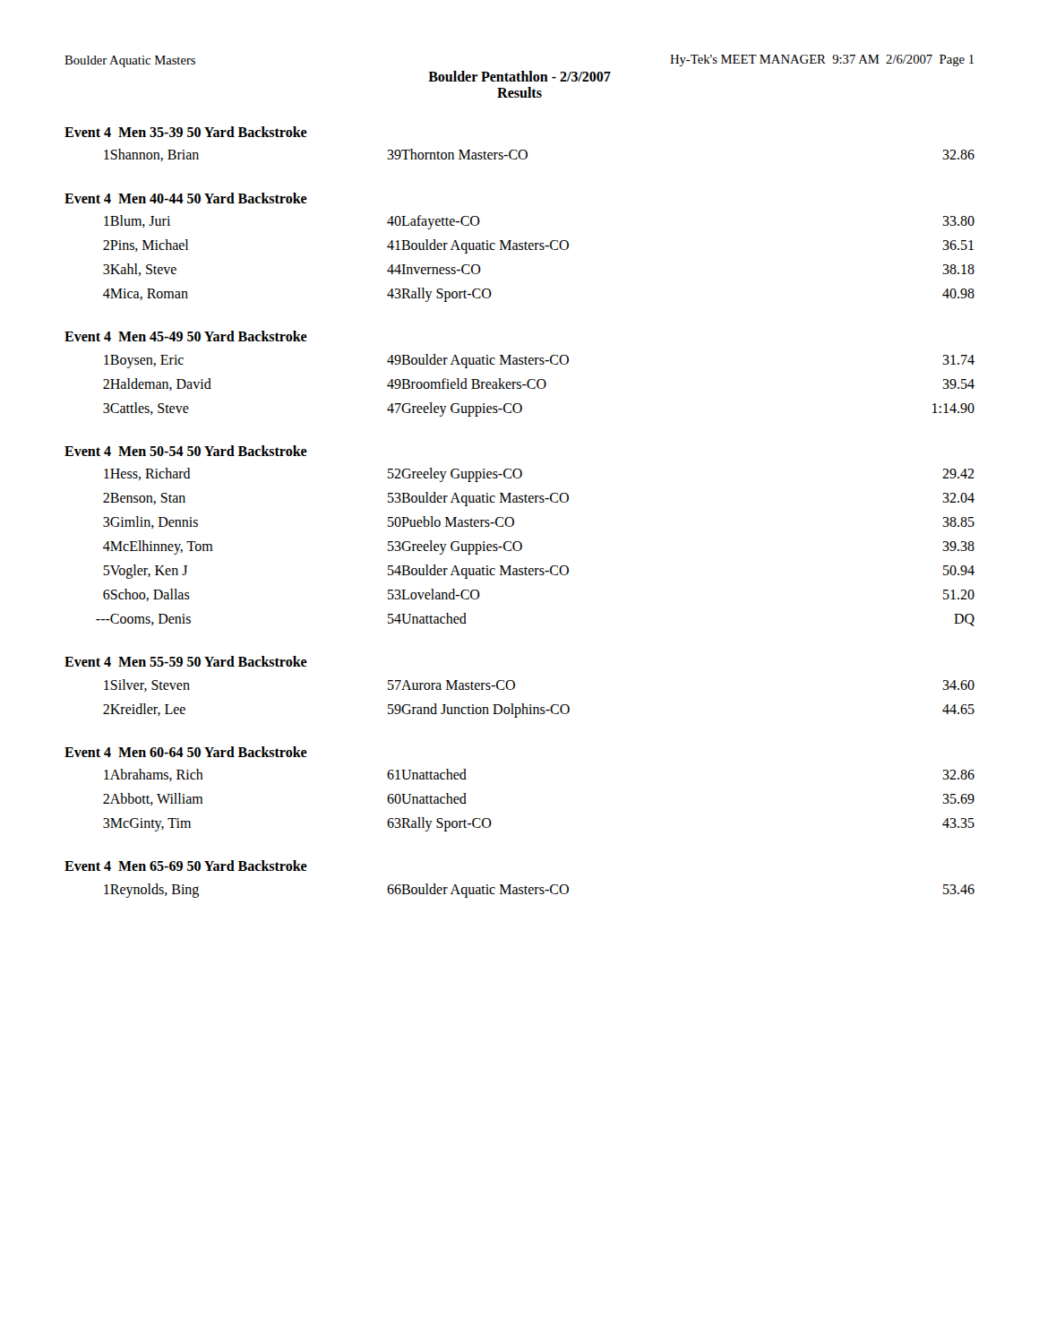Boulder Aquatic Masters Hy-Tek's MEET MANAGER 9:37 AM 2/6/2007 Page 1
Boulder Pentathlon - 2/3/2007
Results
Event 4 Men 35-39 50 Yard Backstroke
| 1 | Shannon, Brian | 39 | Thornton Masters-CO | 32.86 |
Event 4 Men 40-44 50 Yard Backstroke
| 1 | Blum, Juri | 40 | Lafayette-CO | 33.80 |
| 2 | Pins, Michael | 41 | Boulder Aquatic Masters-CO | 36.51 |
| 3 | Kahl, Steve | 44 | Inverness-CO | 38.18 |
| 4 | Mica, Roman | 43 | Rally Sport-CO | 40.98 |
Event 4 Men 45-49 50 Yard Backstroke
| 1 | Boysen, Eric | 49 | Boulder Aquatic Masters-CO | 31.74 |
| 2 | Haldeman, David | 49 | Broomfield Breakers-CO | 39.54 |
| 3 | Cattles, Steve | 47 | Greeley Guppies-CO | 1:14.90 |
Event 4 Men 50-54 50 Yard Backstroke
| 1 | Hess, Richard | 52 | Greeley Guppies-CO | 29.42 |
| 2 | Benson, Stan | 53 | Boulder Aquatic Masters-CO | 32.04 |
| 3 | Gimlin, Dennis | 50 | Pueblo Masters-CO | 38.85 |
| 4 | McElhinney, Tom | 53 | Greeley Guppies-CO | 39.38 |
| 5 | Vogler, Ken J | 54 | Boulder Aquatic Masters-CO | 50.94 |
| 6 | Schoo, Dallas | 53 | Loveland-CO | 51.20 |
| --- | Cooms, Denis | 54 | Unattached | DQ |
Event 4 Men 55-59 50 Yard Backstroke
| 1 | Silver, Steven | 57 | Aurora Masters-CO | 34.60 |
| 2 | Kreidler, Lee | 59 | Grand Junction Dolphins-CO | 44.65 |
Event 4 Men 60-64 50 Yard Backstroke
| 1 | Abrahams, Rich | 61 | Unattached | 32.86 |
| 2 | Abbott, William | 60 | Unattached | 35.69 |
| 3 | McGinty, Tim | 63 | Rally Sport-CO | 43.35 |
Event 4 Men 65-69 50 Yard Backstroke
| 1 | Reynolds, Bing | 66 | Boulder Aquatic Masters-CO | 53.46 |